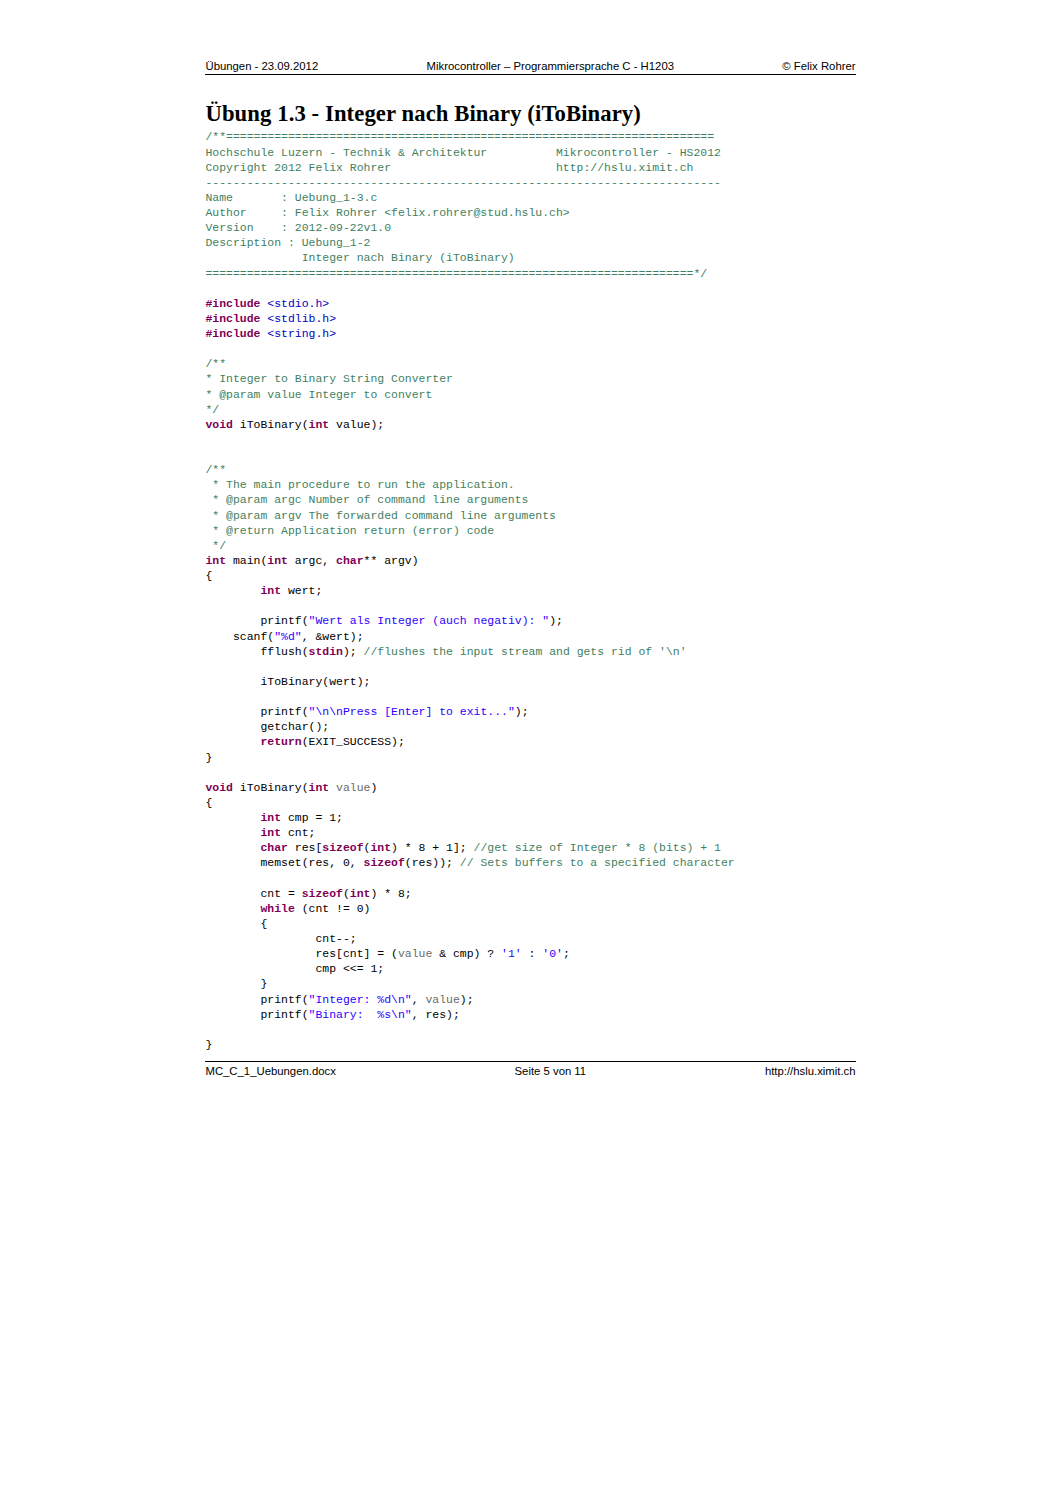Übungen - 23.09.2012
Mikrocontroller – Programmiersprache C - H1203
© Felix Rohrer
Übung 1.3 - Integer nach Binary (iToBinary)
/**=======================================================================
Hochschule Luzern - Technik & Architektur          Mikrocontroller - HS2012
Copyright 2012 Felix Rohrer                        http://hslu.ximit.ch
---------------------------------------------------------------------------
Name       : Uebung_1-3.c
Author     : Felix Rohrer <felix.rohrer@stud.hslu.ch>
Version    : 2012-09-22v1.0
Description : Uebung_1-2
              Integer nach Binary (iToBinary)
=======================================================================*/

#include <stdio.h>
#include <stdlib.h>
#include <string.h>

/**
* Integer to Binary String Converter
* @param value Integer to convert
*/
void iToBinary(int value);


/**
 * The main procedure to run the application.
 * @param argc Number of command line arguments
 * @param argv The forwarded command line arguments
 * @return Application return (error) code
 */
int main(int argc, char** argv)
{
        int wert;

        printf("Wert als Integer (auch negativ): ");
    scanf("%d", &wert);
        fflush(stdin); //flushes the input stream and gets rid of '\n'

        iToBinary(wert);

        printf("\n\nPress [Enter] to exit...");
        getchar();
        return(EXIT_SUCCESS);
}

void iToBinary(int value)
{
        int cmp = 1;
        int cnt;
        char res[sizeof(int) * 8 + 1]; //get size of Integer * 8 (bits) + 1
        memset(res, 0, sizeof(res)); // Sets buffers to a specified character

        cnt = sizeof(int) * 8;
        while (cnt != 0)
        {
                cnt--;
                res[cnt] = (value & cmp) ? '1' : '0';
                cmp <<= 1;
        }
        printf("Integer: %d\n", value);
        printf("Binary:  %s\n", res);

}
MC_C_1_Uebungen.docx
Seite 5 von 11
http://hslu.ximit.ch